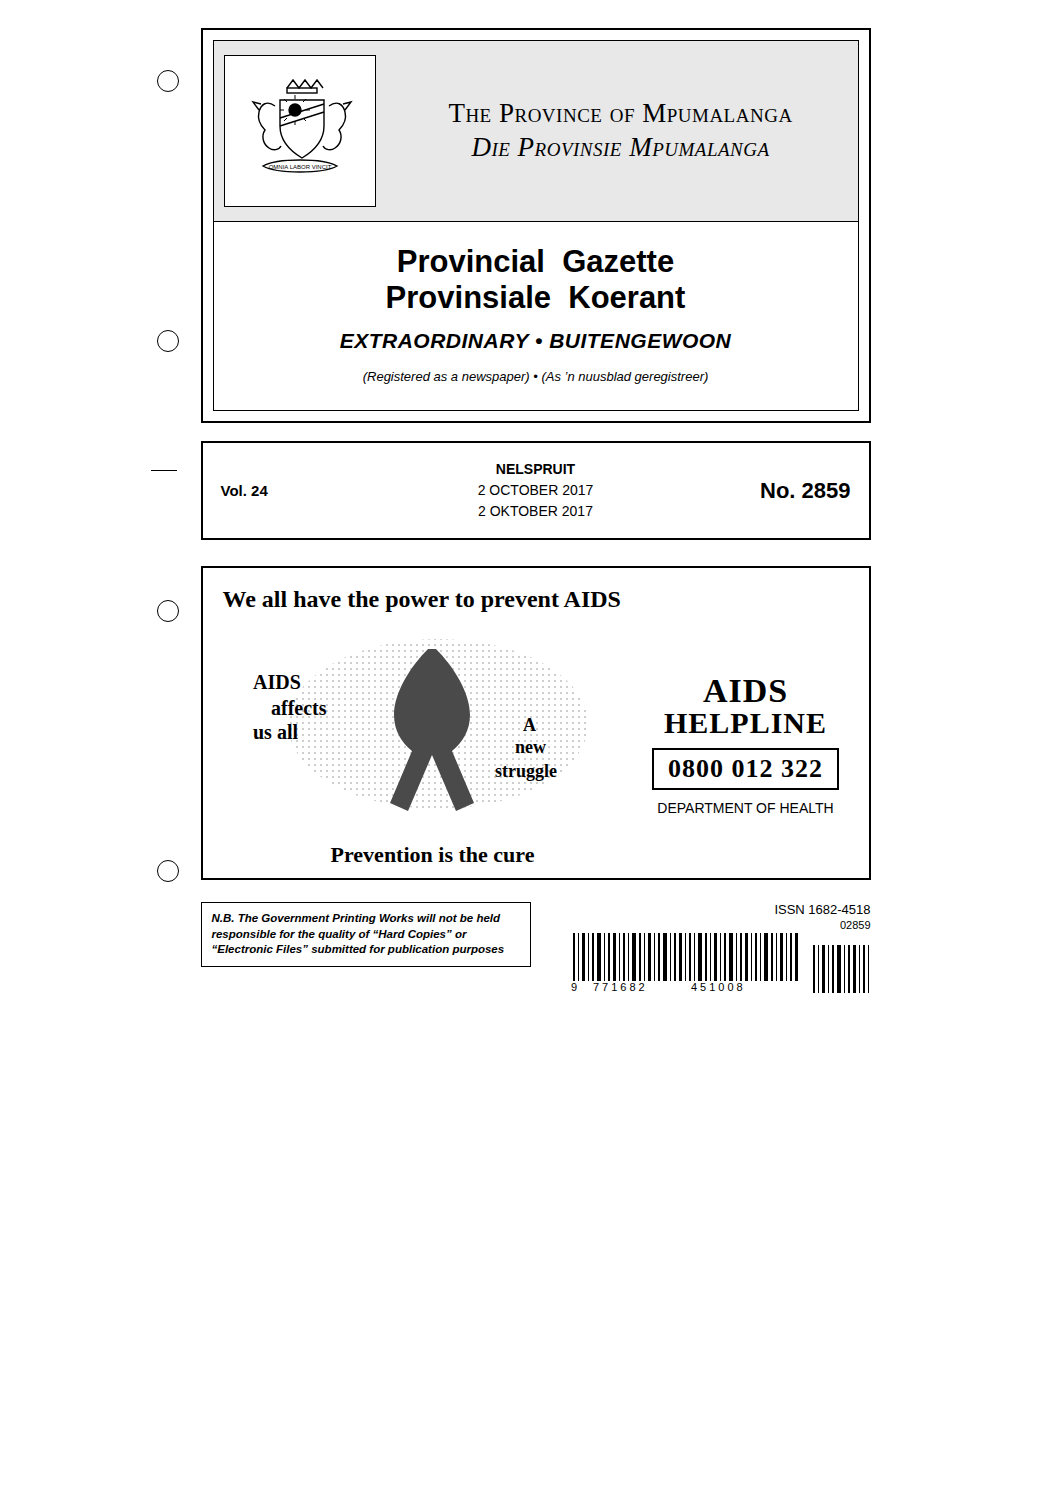OMNIA LABOR VINCIT
The Province of Mpumalanga
Die Provinsie Mpumalanga
Provincial Gazette
Provinsiale Koerant
EXTRAORDINARY • BUITENGEWOON
(Registered as a newspaper) • (As ’n nuusblad geregistreer)
Vol. 24
NELSPRUIT
2 OCTOBER 2017
2 OKTOBER 2017
No. 2859
We all have the power to prevent AIDS
AIDS affects us all A new struggle
Prevention is the cure
AIDS
HELPLINE
0800 012 322
DEPARTMENT OF HEALTH
N.B. The Government Printing Works will not be held responsible for the quality of “Hard Copies” or “Electronic Files” submitted for publication purposes
ISSN 1682-4518
02859
9 771682 451008